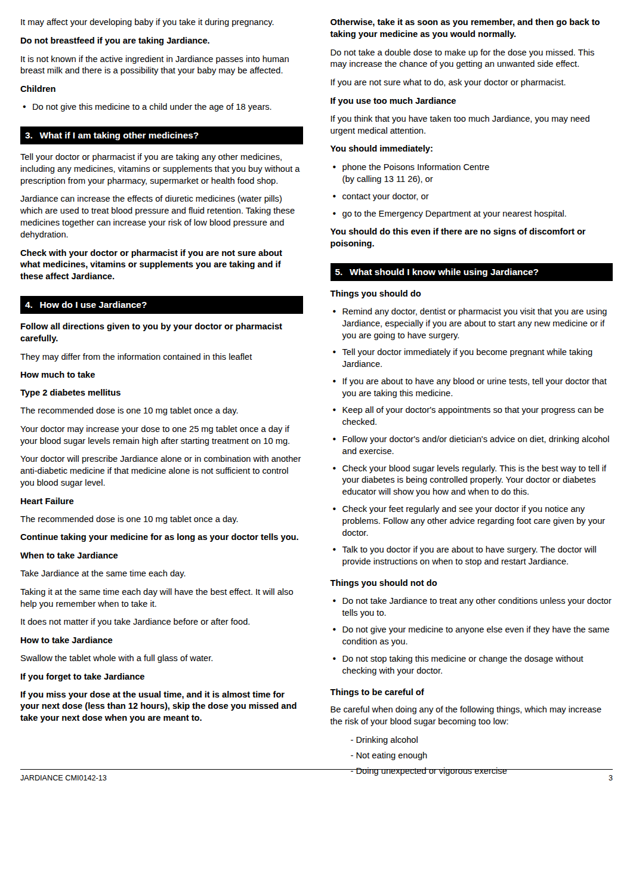It may affect your developing baby if you take it during pregnancy.
Do not breastfeed if you are taking Jardiance.
It is not known if the active ingredient in Jardiance passes into human breast milk and there is a possibility that your baby may be affected.
Children
Do not give this medicine to a child under the age of 18 years.
3. What if I am taking other medicines?
Tell your doctor or pharmacist if you are taking any other medicines, including any medicines, vitamins or supplements that you buy without a prescription from your pharmacy, supermarket or health food shop.
Jardiance can increase the effects of diuretic medicines (water pills) which are used to treat blood pressure and fluid retention. Taking these medicines together can increase your risk of low blood pressure and dehydration.
Check with your doctor or pharmacist if you are not sure about what medicines, vitamins or supplements you are taking and if these affect Jardiance.
4. How do I use Jardiance?
Follow all directions given to you by your doctor or pharmacist carefully.
They may differ from the information contained in this leaflet
How much to take
Type 2 diabetes mellitus
The recommended dose is one 10 mg tablet once a day.
Your doctor may increase your dose to one 25 mg tablet once a day if your blood sugar levels remain high after starting treatment on 10 mg.
Your doctor will prescribe Jardiance alone or in combination with another anti-diabetic medicine if that medicine alone is not sufficient to control you blood sugar level.
Heart Failure
The recommended dose is one 10 mg tablet once a day.
Continue taking your medicine for as long as your doctor tells you.
When to take Jardiance
Take Jardiance at the same time each day.
Taking it at the same time each day will have the best effect. It will also help you remember when to take it.
It does not matter if you take Jardiance before or after food.
How to take Jardiance
Swallow the tablet whole with a full glass of water.
If you forget to take Jardiance
If you miss your dose at the usual time, and it is almost time for your next dose (less than 12 hours), skip the dose you missed and take your next dose when you are meant to.
Otherwise, take it as soon as you remember, and then go back to taking your medicine as you would normally.
Do not take a double dose to make up for the dose you missed. This may increase the chance of you getting an unwanted side effect.
If you are not sure what to do, ask your doctor or pharmacist.
If you use too much Jardiance
If you think that you have taken too much Jardiance, you may need urgent medical attention.
You should immediately:
phone the Poisons Information Centre
(by calling 13 11 26), or
contact your doctor, or
go to the Emergency Department at your nearest hospital.
You should do this even if there are no signs of discomfort or poisoning.
5. What should I know while using Jardiance?
Things you should do
Remind any doctor, dentist or pharmacist you visit that you are using Jardiance, especially if you are about to start any new medicine or if you are going to have surgery.
Tell your doctor immediately if you become pregnant while taking Jardiance.
If you are about to have any blood or urine tests, tell your doctor that you are taking this medicine.
Keep all of your doctor's appointments so that your progress can be checked.
Follow your doctor's and/or dietician's advice on diet, drinking alcohol and exercise.
Check your blood sugar levels regularly. This is the best way to tell if your diabetes is being controlled properly. Your doctor or diabetes educator will show you how and when to do this.
Check your feet regularly and see your doctor if you notice any problems. Follow any other advice regarding foot care given by your doctor.
Talk to you doctor if you are about to have surgery. The doctor will provide instructions on when to stop and restart Jardiance.
Things you should not do
Do not take Jardiance to treat any other conditions unless your doctor tells you to.
Do not give your medicine to anyone else even if they have the same condition as you.
Do not stop taking this medicine or change the dosage without checking with your doctor.
Things to be careful of
Be careful when doing any of the following things, which may increase the risk of your blood sugar becoming too low:
- Drinking alcohol
- Not eating enough
- Doing unexpected or vigorous exercise
JARDIANCE CMI0142-13 3